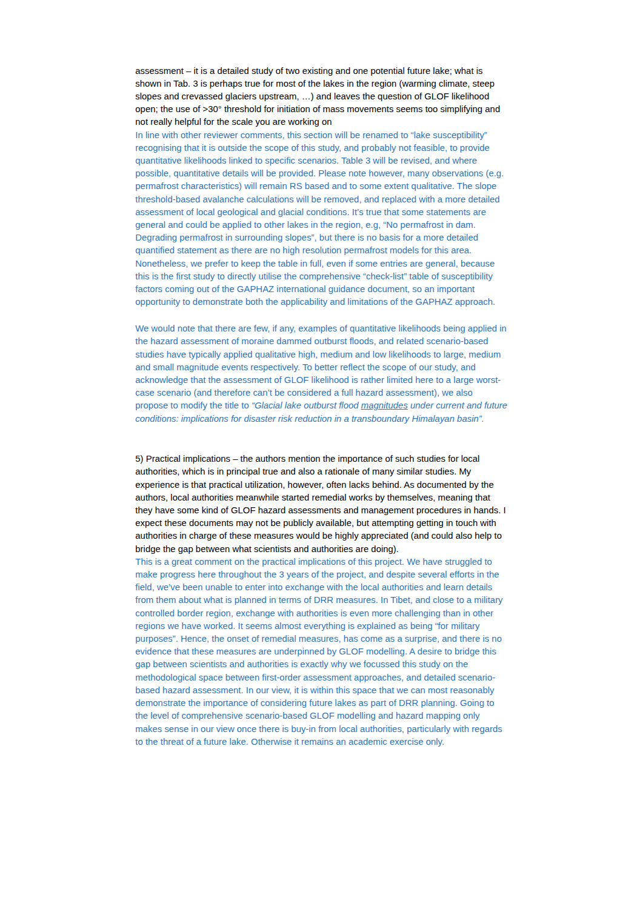assessment – it is a detailed study of two existing and one potential future lake; what is shown in Tab. 3 is perhaps true for most of the lakes in the region (warming climate, steep slopes and crevassed glaciers upstream, …) and leaves the question of GLOF likelihood open; the use of >30° threshold for initiation of mass movements seems too simplifying and not really helpful for the scale you are working on
In line with other reviewer comments, this section will be renamed to “lake susceptibility” recognising that it is outside the scope of this study, and probably not feasible, to provide quantitative likelihoods linked to specific scenarios. Table 3 will be revised, and where possible, quantitative details will be provided. Please note however, many observations (e.g. permafrost characteristics) will remain RS based and to some extent qualitative. The slope threshold-based avalanche calculations will be removed, and replaced with a more detailed assessment of local geological and glacial conditions. It’s true that some statements are general and could be applied to other lakes in the region, e.g, “No permafrost in dam. Degrading permafrost in surrounding slopes”, but there is no basis for a more detailed quantified statement as there are no high resolution permafrost models for this area. Nonetheless, we prefer to keep the table in full, even if some entries are general, because this is the first study to directly utilise the comprehensive “check-list” table of susceptibility factors coming out of the GAPHAZ international guidance document, so an important opportunity to demonstrate both the applicability and limitations of the GAPHAZ approach.
We would note that there are few, if any, examples of quantitative likelihoods being applied in the hazard assessment of moraine dammed outburst floods, and related scenario-based studies have typically applied qualitative high, medium and low likelihoods to large, medium and small magnitude events respectively. To better reflect the scope of our study, and acknowledge that the assessment of GLOF likelihood is rather limited here to a large worst-case scenario (and therefore can’t be considered a full hazard assessment), we also propose to modify the title to “Glacial lake outburst flood magnitudes under current and future conditions: implications for disaster risk reduction in a transboundary Himalayan basin”.
5) Practical implications – the authors mention the importance of such studies for local authorities, which is in principal true and also a rationale of many similar studies. My experience is that practical utilization, however, often lacks behind. As documented by the authors, local authorities meanwhile started remedial works by themselves, meaning that they have some kind of GLOF hazard assessments and management procedures in hands. I expect these documents may not be publicly available, but attempting getting in touch with authorities in charge of these measures would be highly appreciated (and could also help to bridge the gap between what scientists and authorities are doing).
This is a great comment on the practical implications of this project. We have struggled to make progress here throughout the 3 years of the project, and despite several efforts in the field, we’ve been unable to enter into exchange with the local authorities and learn details from them about what is planned in terms of DRR measures. In Tibet, and close to a military controlled border region, exchange with authorities is even more challenging than in other regions we have worked. It seems almost everything is explained as being “for military purposes”. Hence, the onset of remedial measures, has come as a surprise, and there is no evidence that these measures are underpinned by GLOF modelling. A desire to bridge this gap between scientists and authorities is exactly why we focussed this study on the methodological space between first-order assessment approaches, and detailed scenario-based hazard assessment. In our view, it is within this space that we can most reasonably demonstrate the importance of considering future lakes as part of DRR planning. Going to the level of comprehensive scenario-based GLOF modelling and hazard mapping only makes sense in our view once there is buy-in from local authorities, particularly with regards to the threat of a future lake. Otherwise it remains an academic exercise only.